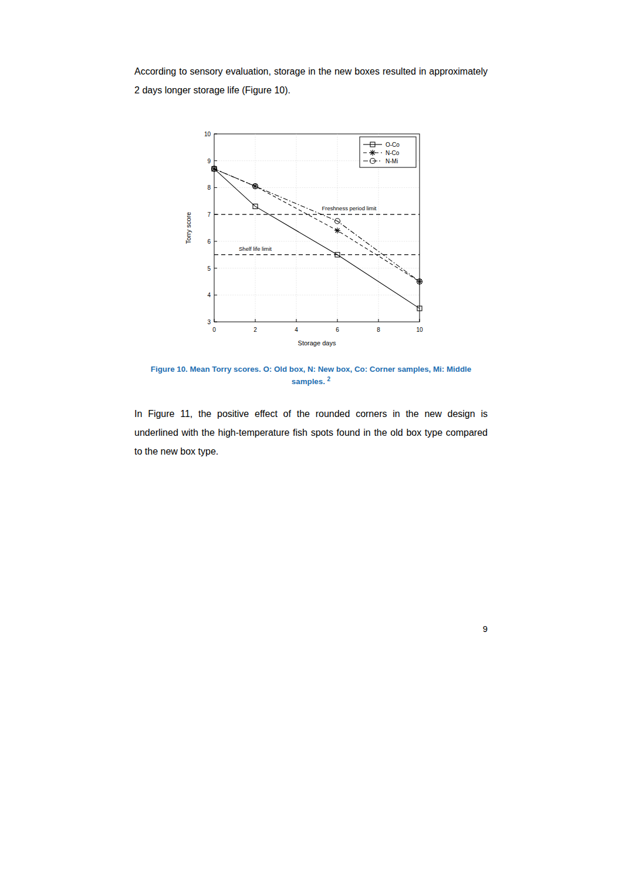According to sensory evaluation, storage in the new boxes resulted in approximately 2 days longer storage life (Figure 10).
10 9 8 7 6 5 4 3 0 2 4 6 8 10 Storage days Torry score Freshness period limit Shelf life limit O-Co N-Co N-Mi
Figure 10. Mean Torry scores. O: Old box, N: New box, Co: Corner samples, Mi: Middle samples. 2
In Figure 11, the positive effect of the rounded corners in the new design is underlined with the high-temperature fish spots found in the old box type compared to the new box type.
9